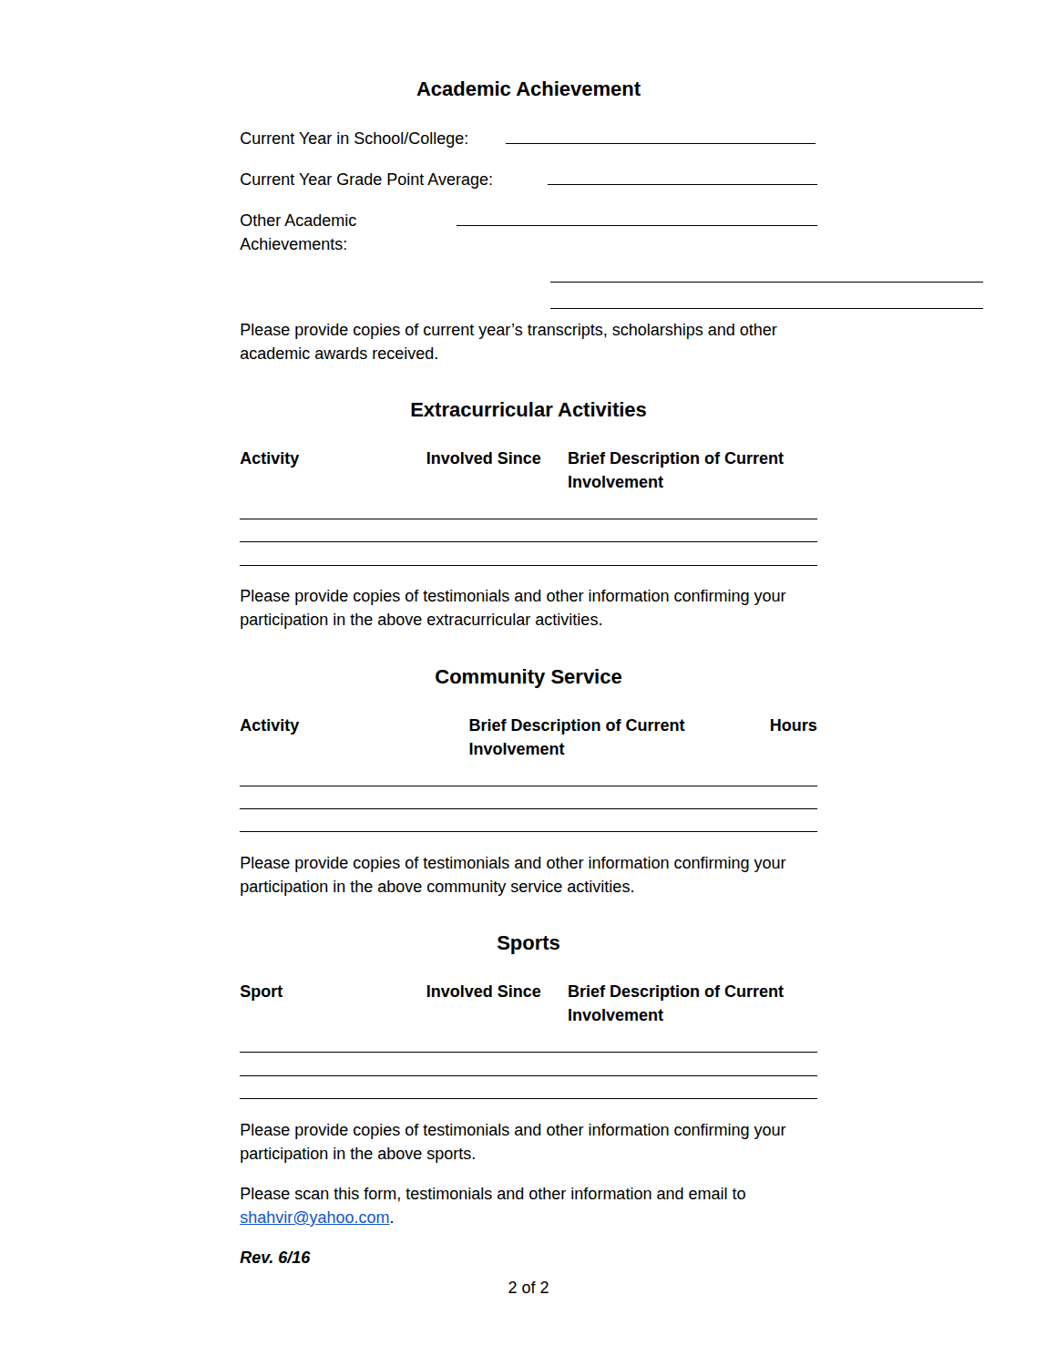Academic Achievement
Current Year in School/College:
Current Year Grade Point Average:
Other Academic Achievements:
Please provide copies of current year’s transcripts, scholarships and other academic awards received.
Extracurricular Activities
Activity Involved Since Brief Description of Current Involvement
Please provide copies of testimonials and other information confirming your participation in the above extracurricular activities.
Community Service
Activity Brief Description of Current Involvement Hours
Please provide copies of testimonials and other information confirming your participation in the above community service activities.
Sports
Sport Involved Since Brief Description of Current Involvement
Please provide copies of testimonials and other information confirming your participation in the above sports.
Please scan this form, testimonials and other information and email to shahvir@yahoo.com.
Rev. 6/16
2 of 2